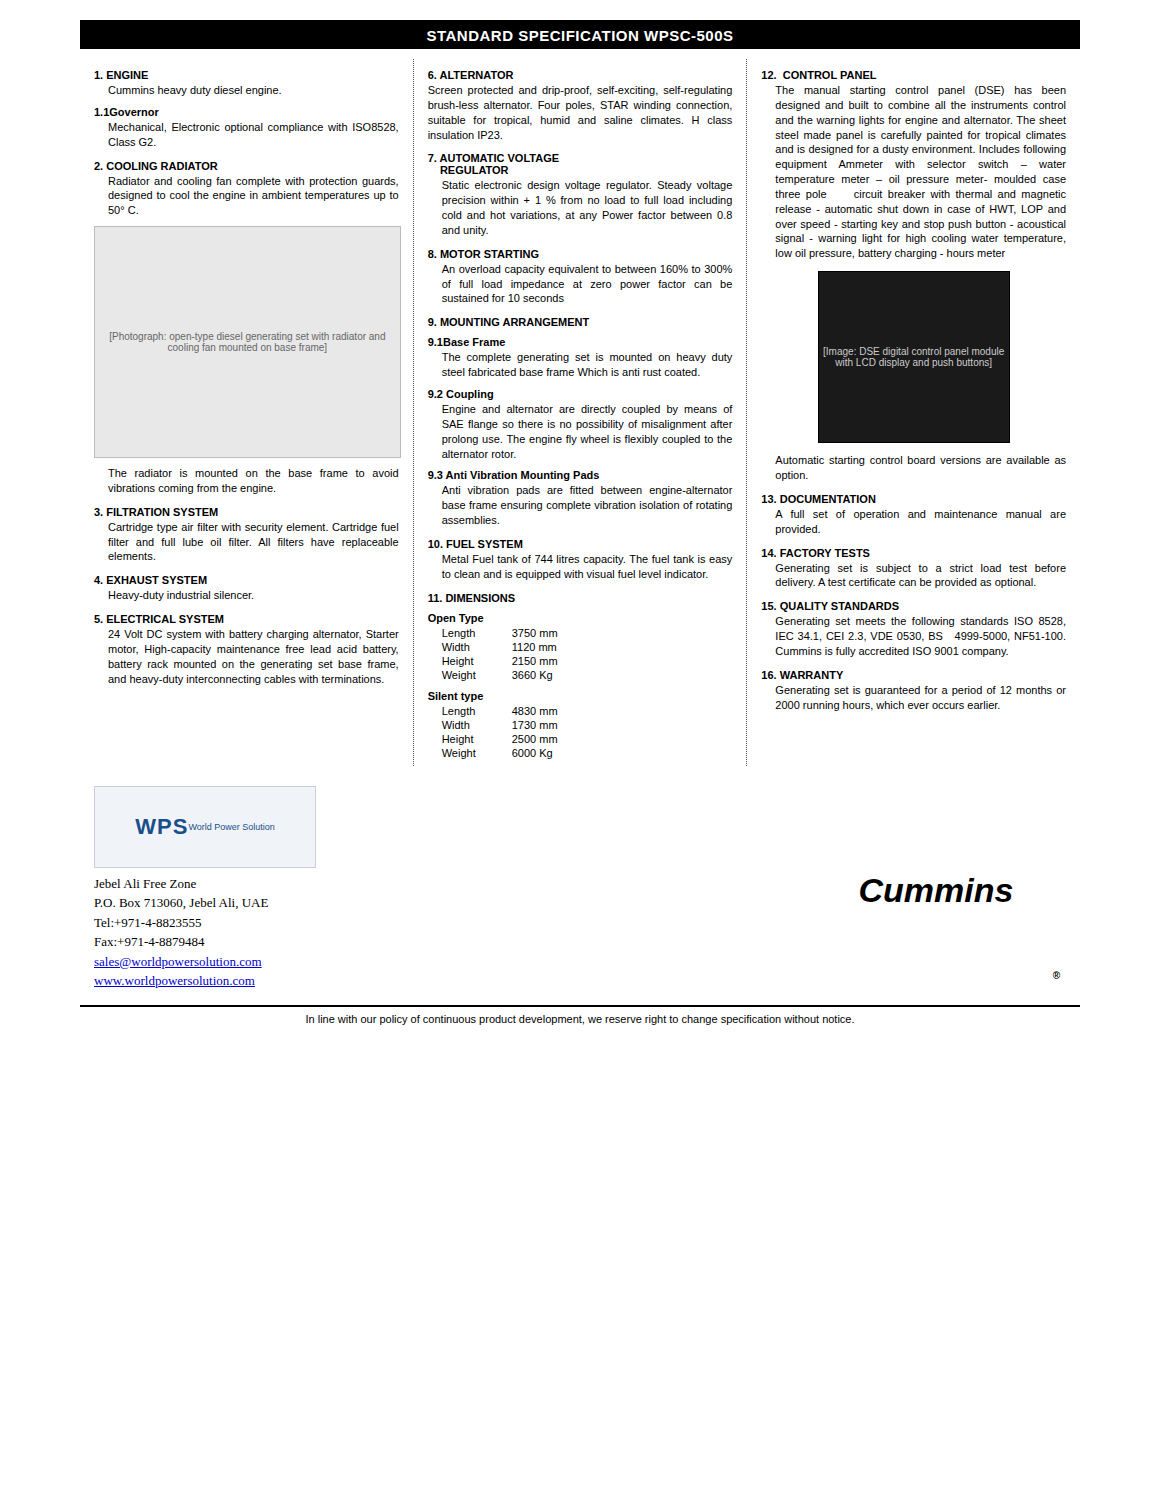STANDARD SPECIFICATION WPSC-500S
1. ENGINE
Cummins heavy duty diesel engine.
1.1Governor
Mechanical, Electronic optional compliance with ISO8528, Class G2.
2. COOLING RADIATOR
Radiator and cooling fan complete with protection guards, designed to cool the engine in ambient temperatures up to 50° C.
[Photograph: open-type diesel generating set with radiator and cooling fan mounted on base frame]
The radiator is mounted on the base frame to avoid vibrations coming from the engine.
3. FILTRATION SYSTEM
Cartridge type air filter with security element. Cartridge fuel filter and full lube oil filter. All filters have replaceable elements.
4. EXHAUST SYSTEM
Heavy-duty industrial silencer.
5. ELECTRICAL SYSTEM
24 Volt DC system with battery charging alternator, Starter motor, High-capacity maintenance free lead acid battery, battery rack mounted on the generating set base frame, and heavy-duty interconnecting cables with terminations.
6. ALTERNATOR
Screen protected and drip-proof, self-exciting, self-regulating brush-less alternator. Four poles, STAR winding connection, suitable for tropical, humid and saline climates. H class insulation IP23.
7. AUTOMATIC VOLTAGE
REGULATOR
Static electronic design voltage regulator. Steady voltage precision within + 1 % from no load to full load including cold and hot variations, at any Power factor between 0.8 and unity.
8. MOTOR STARTING
An overload capacity equivalent to between 160% to 300% of full load impedance at zero power factor can be sustained for 10 seconds
9. MOUNTING ARRANGEMENT
9.1Base Frame
The complete generating set is mounted on heavy duty steel fabricated base frame Which is anti rust coated.
9.2 Coupling
Engine and alternator are directly coupled by means of SAE flange so there is no possibility of misalignment after prolong use. The engine fly wheel is flexibly coupled to the alternator rotor.
9.3 Anti Vibration Mounting Pads
Anti vibration pads are fitted between engine-alternator base frame ensuring complete vibration isolation of rotating assemblies.
10. FUEL SYSTEM
Metal Fuel tank of 744 litres capacity. The fuel tank is easy to clean and is equipped with visual fuel level indicator.
11. DIMENSIONS
Open Type
| Length | 3750 mm |
| Width | 1120 mm |
| Height | 2150 mm |
| Weight | 3660 Kg |
Silent type
| Length | 4830 mm |
| Width | 1730 mm |
| Height | 2500 mm |
| Weight | 6000 Kg |
12. CONTROL PANEL
The manual starting control panel (DSE) has been designed and built to combine all the instruments control and the warning lights for engine and alternator. The sheet steel made panel is carefully painted for tropical climates and is designed for a dusty environment. Includes following equipment Ammeter with selector switch – water temperature meter – oil pressure meter- moulded case three pole circuit breaker with thermal and magnetic release - automatic shut down in case of HWT, LOP and over speed - starting key and stop push button - acoustical signal - warning light for high cooling water temperature, low oil pressure, battery charging - hours meter
[Image: DSE digital control panel module with LCD display and push buttons]
Automatic starting control board versions are available as option.
13. DOCUMENTATION
A full set of operation and maintenance manual are provided.
14. FACTORY TESTS
Generating set is subject to a strict load test before delivery. A test certificate can be provided as optional.
15. QUALITY STANDARDS
Generating set meets the following standards ISO 8528, IEC 34.1, CEI 2.3, VDE 0530, BS 4999-5000, NF51-100. Cummins is fully accredited ISO 9001 company.
16. WARRANTY
Generating set is guaranteed for a period of 12 months or 2000 running hours, which ever occurs earlier.
WPSWorld Power Solution
Jebel Ali Free Zone
P.O. Box 713060, Jebel Ali, UAE
Tel:+971-4-8823555
Fax:+971-4-8879484
sales@worldpowersolution.com
www.worldpowersolution.com
Cummins®
In line with our policy of continuous product development, we reserve right to change specification without notice.